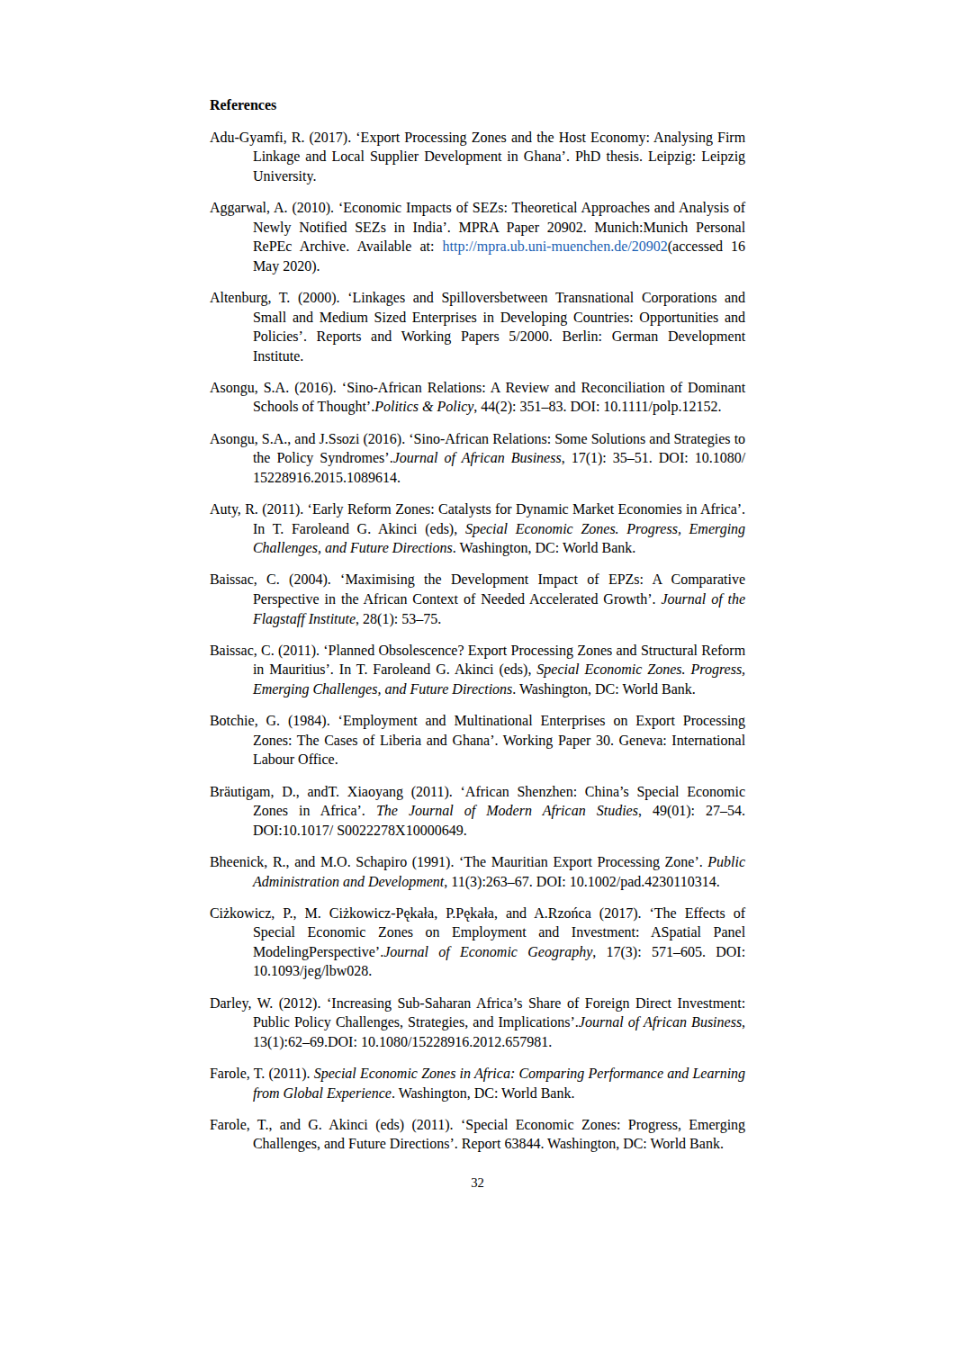References
Adu-Gyamfi, R. (2017). ‘Export Processing Zones and the Host Economy: Analysing Firm Linkage and Local Supplier Development in Ghana’. PhD thesis. Leipzig: Leipzig University.
Aggarwal, A. (2010). ‘Economic Impacts of SEZs: Theoretical Approaches and Analysis of Newly Notified SEZs in India’. MPRA Paper 20902. Munich:Munich Personal RePEc Archive. Available at: http://mpra.ub.uni-muenchen.de/20902(accessed 16 May 2020).
Altenburg, T. (2000). ‘Linkages and Spilloversbetween Transnational Corporations and Small and Medium Sized Enterprises in Developing Countries: Opportunities and Policies’. Reports and Working Papers 5/2000. Berlin: German Development Institute.
Asongu, S.A. (2016). ‘Sino-African Relations: A Review and Reconciliation of Dominant Schools of Thought’.Politics & Policy, 44(2): 351–83. DOI: 10.1111/polp.12152.
Asongu, S.A., and J.Ssozi (2016). ‘Sino-African Relations: Some Solutions and Strategies to the Policy Syndromes’.Journal of African Business, 17(1): 35–51. DOI: 10.1080/ 15228916.2015.1089614.
Auty, R. (2011). ‘Early Reform Zones: Catalysts for Dynamic Market Economies in Africa’. In T. Faroleand G. Akinci (eds), Special Economic Zones. Progress, Emerging Challenges, and Future Directions. Washington, DC: World Bank.
Baissac, C. (2004). ‘Maximising the Development Impact of EPZs: A Comparative Perspective in the African Context of Needed Accelerated Growth’. Journal of the Flagstaff Institute, 28(1): 53–75.
Baissac, C. (2011). ‘Planned Obsolescence? Export Processing Zones and Structural Reform in Mauritius’. In T. Faroleand G. Akinci (eds), Special Economic Zones. Progress, Emerging Challenges, and Future Directions. Washington, DC: World Bank.
Botchie, G. (1984). ‘Employment and Multinational Enterprises on Export Processing Zones: The Cases of Liberia and Ghana’. Working Paper 30. Geneva: International Labour Office.
Bräutigam, D., andT. Xiaoyang (2011). ‘African Shenzhen: China’s Special Economic Zones in Africa’. The Journal of Modern African Studies, 49(01): 27–54. DOI:10.1017/ S0022278X10000649.
Bheenick, R., and M.O. Schapiro (1991). ‘The Mauritian Export Processing Zone’. Public Administration and Development, 11(3):263–67. DOI: 10.1002/pad.4230110314.
Ciżkowicz, P., M. Ciżkowicz-Pękała, P.Pękała, and A.Rzońca (2017). ‘The Effects of Special Economic Zones on Employment and Investment: ASpatial Panel ModelingPerspective’.Journal of Economic Geography, 17(3): 571–605. DOI: 10.1093/jeg/lbw028.
Darley, W. (2012). ‘Increasing Sub-Saharan Africa’s Share of Foreign Direct Investment: Public Policy Challenges, Strategies, and Implications’.Journal of African Business, 13(1):62–69.DOI: 10.1080/15228916.2012.657981.
Farole, T. (2011). Special Economic Zones in Africa: Comparing Performance and Learning from Global Experience. Washington, DC: World Bank.
Farole, T., and G. Akinci (eds) (2011). ‘Special Economic Zones: Progress, Emerging Challenges, and Future Directions’. Report 63844. Washington, DC: World Bank.
32